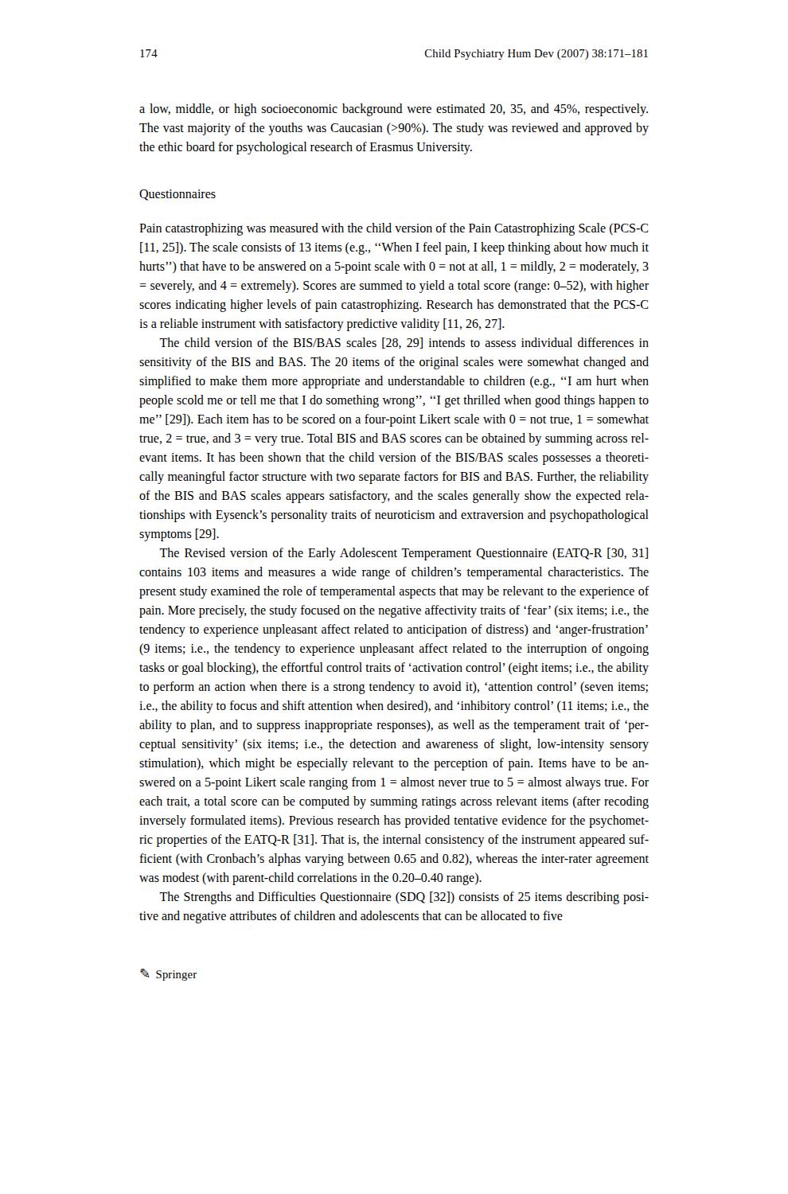174 Child Psychiatry Hum Dev (2007) 38:171–181
a low, middle, or high socioeconomic background were estimated 20, 35, and 45%, respectively. The vast majority of the youths was Caucasian (>90%). The study was reviewed and approved by the ethic board for psychological research of Erasmus University.
Questionnaires
Pain catastrophizing was measured with the child version of the Pain Catastrophizing Scale (PCS-C [11, 25]). The scale consists of 13 items (e.g., ‘‘When I feel pain, I keep thinking about how much it hurts’’) that have to be answered on a 5-point scale with 0 = not at all, 1 = mildly, 2 = moderately, 3 = severely, and 4 = extremely). Scores are summed to yield a total score (range: 0–52), with higher scores indicating higher levels of pain catastrophizing. Research has demonstrated that the PCS-C is a reliable instrument with satisfactory predictive validity [11, 26, 27].
The child version of the BIS/BAS scales [28, 29] intends to assess individual differences in sensitivity of the BIS and BAS. The 20 items of the original scales were somewhat changed and simplified to make them more appropriate and understandable to children (e.g., ‘‘I am hurt when people scold me or tell me that I do something wrong’’, ‘‘I get thrilled when good things happen to me’’ [29]). Each item has to be scored on a four-point Likert scale with 0 = not true, 1 = somewhat true, 2 = true, and 3 = very true. Total BIS and BAS scores can be obtained by summing across relevant items. It has been shown that the child version of the BIS/BAS scales possesses a theoretically meaningful factor structure with two separate factors for BIS and BAS. Further, the reliability of the BIS and BAS scales appears satisfactory, and the scales generally show the expected relationships with Eysenck’s personality traits of neuroticism and extraversion and psychopathological symptoms [29].
The Revised version of the Early Adolescent Temperament Questionnaire (EATQ-R [30, 31] contains 103 items and measures a wide range of children’s temperamental characteristics. The present study examined the role of temperamental aspects that may be relevant to the experience of pain. More precisely, the study focused on the negative affectivity traits of ‘fear’ (six items; i.e., the tendency to experience unpleasant affect related to anticipation of distress) and ‘anger-frustration’ (9 items; i.e., the tendency to experience unpleasant affect related to the interruption of ongoing tasks or goal blocking), the effortful control traits of ‘activation control’ (eight items; i.e., the ability to perform an action when there is a strong tendency to avoid it), ‘attention control’ (seven items; i.e., the ability to focus and shift attention when desired), and ‘inhibitory control’ (11 items; i.e., the ability to plan, and to suppress inappropriate responses), as well as the temperament trait of ‘perceptual sensitivity’ (six items; i.e., the detection and awareness of slight, low-intensity sensory stimulation), which might be especially relevant to the perception of pain. Items have to be answered on a 5-point Likert scale ranging from 1 = almost never true to 5 = almost always true. For each trait, a total score can be computed by summing ratings across relevant items (after recoding inversely formulated items). Previous research has provided tentative evidence for the psychometric properties of the EATQ-R [31]. That is, the internal consistency of the instrument appeared sufficient (with Cronbach’s alphas varying between 0.65 and 0.82), whereas the inter-rater agreement was modest (with parent-child correlations in the 0.20–0.40 range).
The Strengths and Difficulties Questionnaire (SDQ [32]) consists of 25 items describing positive and negative attributes of children and adolescents that can be allocated to five
✎ Springer